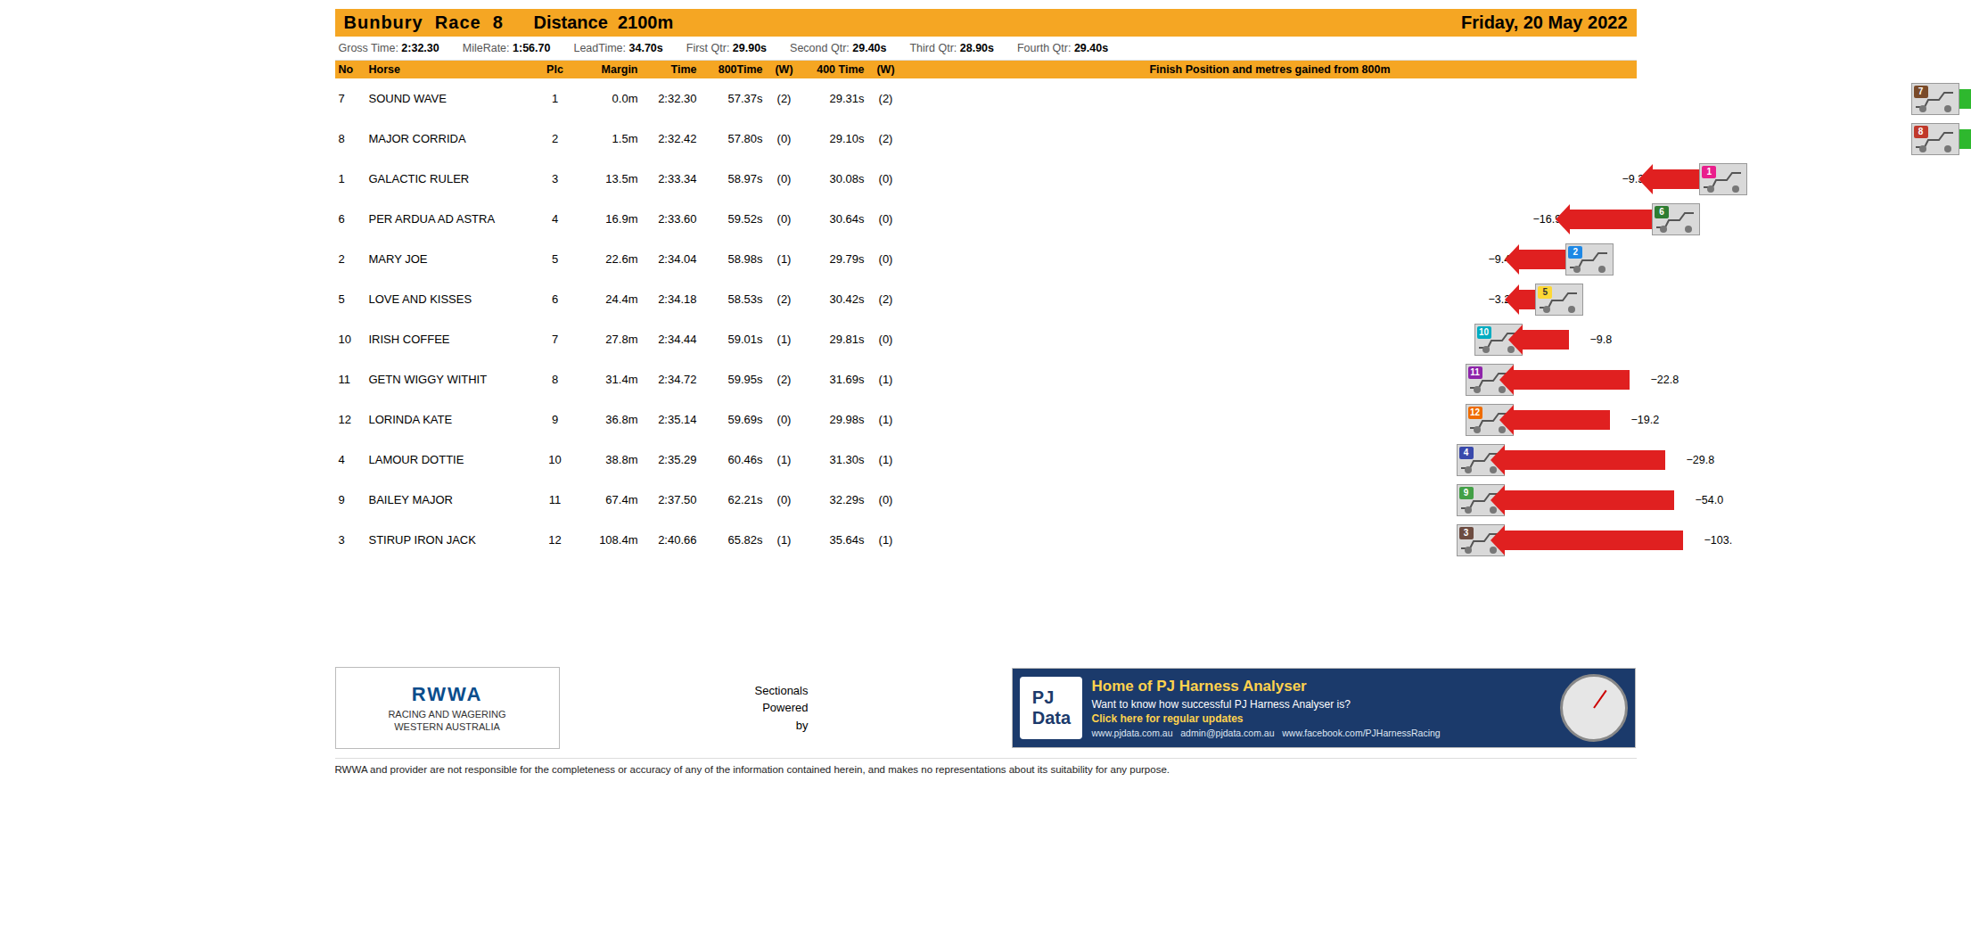Bunbury Race 8 Distance 2100m
Friday, 20 May 2022
Gross Time: 2:32.30
MileRate: 1:56.70
LeadTime: 34.70s
First Qtr: 29.90s
Second Qtr: 29.40s
Third Qtr: 28.90s
Fourth Qtr: 29.40s
No
Horse
Plc
Margin
Time
800Time
(W)
400 Time
(W)
Finish Position and metres gained from 800m
7
SOUND WAVE
1
0.0m
2:32.30
57.37s
(2)
29.31s
(2)
7
+12.8
8
MAJOR CORRIDA
2
1.5m
2:32.42
57.80s
(0)
29.10s
(2)
8
+6.9
1
GALACTIC RULER
3
13.5m
2:33.34
58.97s
(0)
30.08s
(0)
−9.3
1
6
PER ARDUA AD ASTRA
4
16.9m
2:33.60
59.52s
(0)
30.64s
(0)
−16.9
6
2
MARY JOE
5
22.6m
2:34.04
58.98s
(1)
29.79s
(0)
−9.4
2
5
LOVE AND KISSES
6
24.4m
2:34.18
58.53s
(2)
30.42s
(2)
−3.2
5
10
IRISH COFFEE
7
27.8m
2:34.44
59.01s
(1)
29.81s
(0)
10
−9.8
11
GETN WIGGY WITHIT
8
31.4m
2:34.72
59.95s
(2)
31.69s
(1)
11
−22.8
12
LORINDA KATE
9
36.8m
2:35.14
59.69s
(0)
29.98s
(1)
12
−19.2
4
LAMOUR DOTTIE
10
38.8m
2:35.29
60.46s
(1)
31.30s
(1)
4
−29.8
9
BAILEY MAJOR
11
67.4m
2:37.50
62.21s
(0)
32.29s
(0)
9
−54.0
3
STIRUP IRON JACK
12
108.4m
2:40.66
65.82s
(1)
35.64s
(1)
3
−103.
RWWA
RACING AND WAGERING
WESTERN AUSTRALIA
Sectionals
Powered
by
PJ
Data
Home of PJ Harness Analyser
Want to know how successful PJ Harness Analyser is?
Click here for regular updates
www.pjdata.com.au admin@pjdata.com.au www.facebook.com/PJHarnessRacing
RWWA and provider are not responsible for the completeness or accuracy of any of the information contained herein, and makes no representations about its suitability for any purpose.